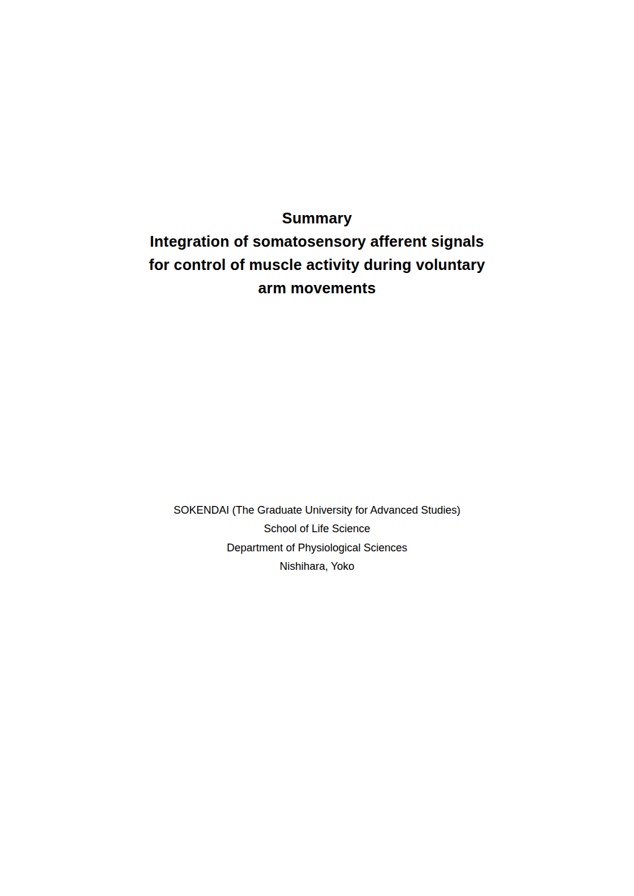Summary
Integration of somatosensory afferent signals for control of muscle activity during voluntary arm movements
SOKENDAI (The Graduate University for Advanced Studies)
School of Life Science
Department of Physiological Sciences
Nishihara, Yoko